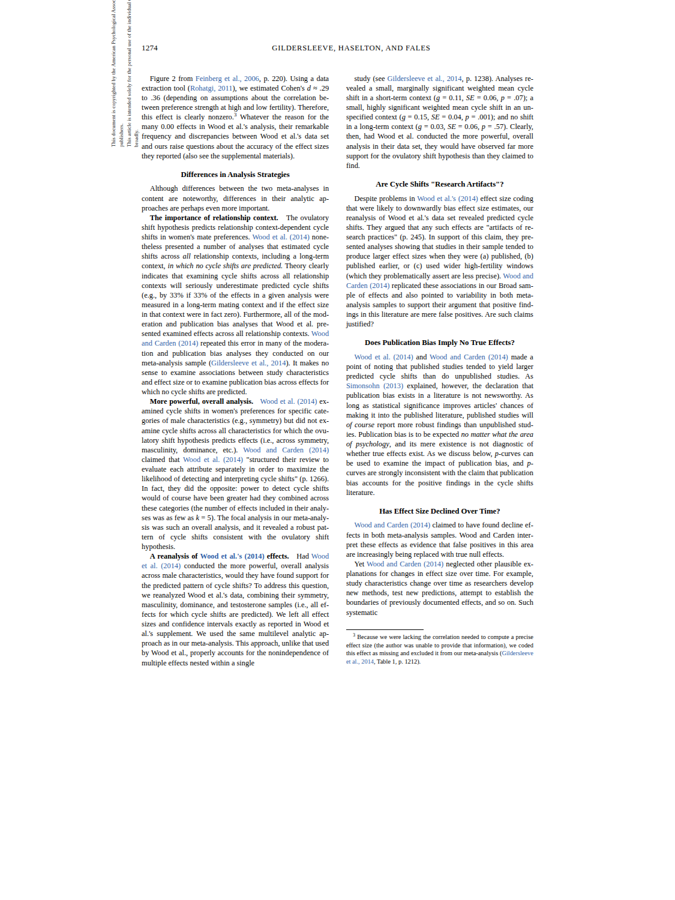This document is copyrighted by the American Psychological Association or one of its allied publishers.
This article is intended solely for the personal use of the individual user and is not to be disseminated broadly.
1274 GILDERSLEEVE, HASELTON, AND FALES
Figure 2 from Feinberg et al., 2006, p. 220). Using a data extraction tool (Rohatgi, 2011), we estimated Cohen's d ≈ .29 to .36 (depending on assumptions about the correlation between preference strength at high and low fertility). Therefore, this effect is clearly nonzero.3 Whatever the reason for the many 0.00 effects in Wood et al.'s analysis, their remarkable frequency and discrepancies between Wood et al.'s data set and ours raise questions about the accuracy of the effect sizes they reported (also see the supplemental materials).
Differences in Analysis Strategies
Although differences between the two meta-analyses in content are noteworthy, differences in their analytic approaches are perhaps even more important.
The importance of relationship context. The ovulatory shift hypothesis predicts relationship context-dependent cycle shifts in women's mate preferences. Wood et al. (2014) nonetheless presented a number of analyses that estimated cycle shifts across all relationship contexts, including a long-term context, in which no cycle shifts are predicted. Theory clearly indicates that examining cycle shifts across all relationship contexts will seriously underestimate predicted cycle shifts (e.g., by 33% if 33% of the effects in a given analysis were measured in a long-term mating context and if the effect size in that context were in fact zero). Furthermore, all of the moderation and publication bias analyses that Wood et al. presented examined effects across all relationship contexts. Wood and Carden (2014) repeated this error in many of the moderation and publication bias analyses they conducted on our meta-analysis sample (Gildersleeve et al., 2014). It makes no sense to examine associations between study characteristics and effect size or to examine publication bias across effects for which no cycle shifts are predicted.
More powerful, overall analysis. Wood et al. (2014) examined cycle shifts in women's preferences for specific categories of male characteristics (e.g., symmetry) but did not examine cycle shifts across all characteristics for which the ovulatory shift hypothesis predicts effects (i.e., across symmetry, masculinity, dominance, etc.). Wood and Carden (2014) claimed that Wood et al. (2014) "structured their review to evaluate each attribute separately in order to maximize the likelihood of detecting and interpreting cycle shifts" (p. 1266). In fact, they did the opposite: power to detect cycle shifts would of course have been greater had they combined across these categories (the number of effects included in their analyses was as few as k = 5). The focal analysis in our meta-analysis was such an overall analysis, and it revealed a robust pattern of cycle shifts consistent with the ovulatory shift hypothesis.
A reanalysis of Wood et al.'s (2014) effects. Had Wood et al. (2014) conducted the more powerful, overall analysis across male characteristics, would they have found support for the predicted pattern of cycle shifts? To address this question, we reanalyzed Wood et al.'s data, combining their symmetry, masculinity, dominance, and testosterone samples (i.e., all effects for which cycle shifts are predicted). We left all effect sizes and confidence intervals exactly as reported in Wood et al.'s supplement. We used the same multilevel analytic approach as in our meta-analysis. This approach, unlike that used by Wood et al., properly accounts for the nonindependence of multiple effects nested within a single
study (see Gildersleeve et al., 2014, p. 1238). Analyses revealed a small, marginally significant weighted mean cycle shift in a short-term context (g = 0.11, SE = 0.06, p = .07); a small, highly significant weighted mean cycle shift in an unspecified context (g = 0.15, SE = 0.04, p = .001); and no shift in a long-term context (g = 0.03, SE = 0.06, p = .57). Clearly, then, had Wood et al. conducted the more powerful, overall analysis in their data set, they would have observed far more support for the ovulatory shift hypothesis than they claimed to find.
Are Cycle Shifts "Research Artifacts"?
Despite problems in Wood et al.'s (2014) effect size coding that were likely to downwardly bias effect size estimates, our reanalysis of Wood et al.'s data set revealed predicted cycle shifts. They argued that any such effects are "artifacts of research practices" (p. 245). In support of this claim, they presented analyses showing that studies in their sample tended to produce larger effect sizes when they were (a) published, (b) published earlier, or (c) used wider high-fertility windows (which they problematically assert are less precise). Wood and Carden (2014) replicated these associations in our Broad sample of effects and also pointed to variability in both meta-analysis samples to support their argument that positive findings in this literature are mere false positives. Are such claims justified?
Does Publication Bias Imply No True Effects?
Wood et al. (2014) and Wood and Carden (2014) made a point of noting that published studies tended to yield larger predicted cycle shifts than do unpublished studies. As Simonsohn (2013) explained, however, the declaration that publication bias exists in a literature is not newsworthy. As long as statistical significance improves articles' chances of making it into the published literature, published studies will of course report more robust findings than unpublished studies. Publication bias is to be expected no matter what the area of psychology, and its mere existence is not diagnostic of whether true effects exist. As we discuss below, p-curves can be used to examine the impact of publication bias, and p-curves are strongly inconsistent with the claim that publication bias accounts for the positive findings in the cycle shifts literature.
Has Effect Size Declined Over Time?
Wood and Carden (2014) claimed to have found decline effects in both meta-analysis samples. Wood and Carden interpret these effects as evidence that false positives in this area are increasingly being replaced with true null effects.
Yet Wood and Carden (2014) neglected other plausible explanations for changes in effect size over time. For example, study characteristics change over time as researchers develop new methods, test new predictions, attempt to establish the boundaries of previously documented effects, and so on. Such systematic
3 Because we were lacking the correlation needed to compute a precise effect size (the author was unable to provide that information), we coded this effect as missing and excluded it from our meta-analysis (Gildersleeve et al., 2014, Table 1, p. 1212).